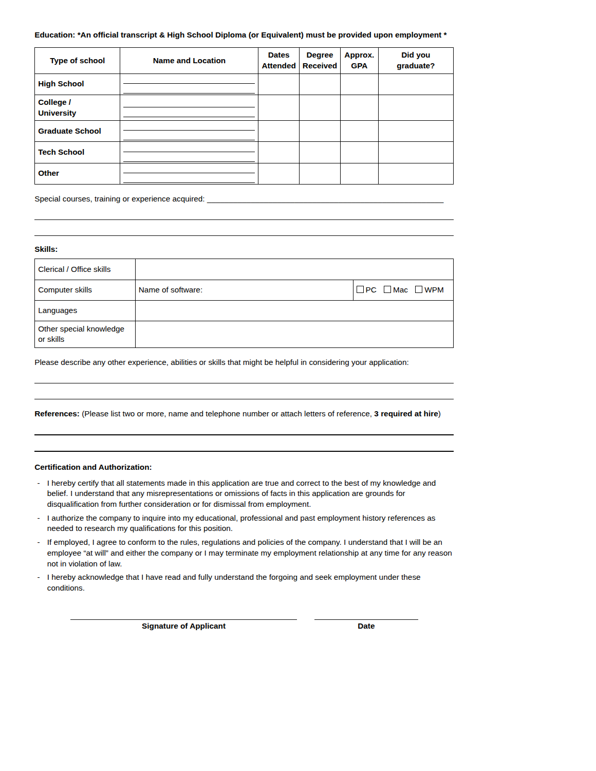Education: *An official transcript & High School Diploma (or Equivalent) must be provided upon employment *
| Type of school | Name and Location | Dates Attended | Degree Received | Approx. GPA | Did you graduate? |
| --- | --- | --- | --- | --- | --- |
| High School | | | | | |
| College / University | | | | | |
| Graduate School | | | | | |
| Tech School | | | | | |
| Other | | | | | |
Special courses, training or experience acquired: ______________________________________________________
Skills:
| Clerical / Office skills | |
| Computer skills | Name of software: | PC Mac WPM |
| Languages | |
| Other special knowledge or skills | |
Please describe any other experience, abilities or skills that might be helpful in considering your application:
References:
(Please list two or more, name and telephone number or attach letters of reference, 3 required at hire)
Certification and Authorization:
I hereby certify that all statements made in this application are true and correct to the best of my knowledge and belief. I understand that any misrepresentations or omissions of facts in this application are grounds for disqualification from further consideration or for dismissal from employment.
I authorize the company to inquire into my educational, professional and past employment history references as needed to research my qualifications for this position.
If employed, I agree to conform to the rules, regulations and policies of the company. I understand that I will be an employee “at will” and either the company or I may terminate my employment relationship at any time for any reason not in violation of law.
I hereby acknowledge that I have read and fully understand the forgoing and seek employment under these conditions.
Signature of Applicant
Date